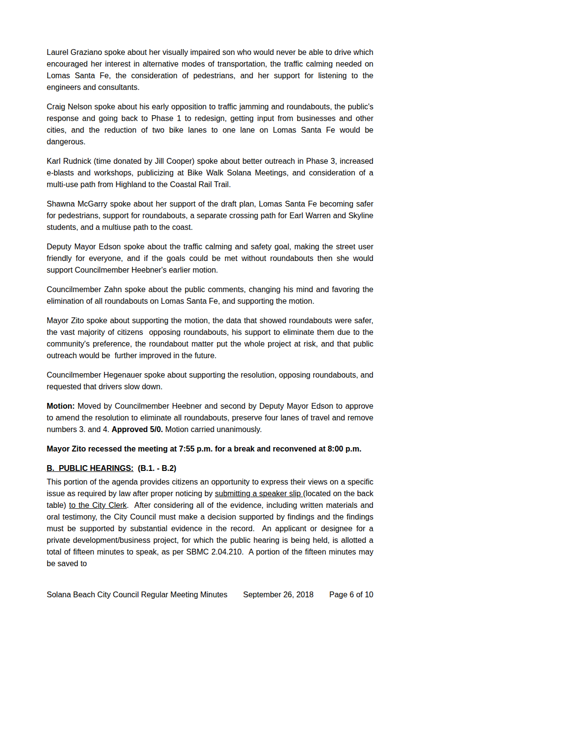Laurel Graziano spoke about her visually impaired son who would never be able to drive which encouraged her interest in alternative modes of transportation, the traffic calming needed on Lomas Santa Fe, the consideration of pedestrians, and her support for listening to the engineers and consultants.
Craig Nelson spoke about his early opposition to traffic jamming and roundabouts, the public's response and going back to Phase 1 to redesign, getting input from businesses and other cities, and the reduction of two bike lanes to one lane on Lomas Santa Fe would be dangerous.
Karl Rudnick (time donated by Jill Cooper) spoke about better outreach in Phase 3, increased e-blasts and workshops, publicizing at Bike Walk Solana Meetings, and consideration of a multi-use path from Highland to the Coastal Rail Trail.
Shawna McGarry spoke about her support of the draft plan, Lomas Santa Fe becoming safer for pedestrians, support for roundabouts, a separate crossing path for Earl Warren and Skyline students, and a multiuse path to the coast.
Deputy Mayor Edson spoke about the traffic calming and safety goal, making the street user friendly for everyone, and if the goals could be met without roundabouts then she would support Councilmember Heebner's earlier motion.
Councilmember Zahn spoke about the public comments, changing his mind and favoring the elimination of all roundabouts on Lomas Santa Fe, and supporting the motion.
Mayor Zito spoke about supporting the motion, the data that showed roundabouts were safer, the vast majority of citizens opposing roundabouts, his support to eliminate them due to the community's preference, the roundabout matter put the whole project at risk, and that public outreach would be further improved in the future.
Councilmember Hegenauer spoke about supporting the resolution, opposing roundabouts, and requested that drivers slow down.
Motion: Moved by Councilmember Heebner and second by Deputy Mayor Edson to approve to amend the resolution to eliminate all roundabouts, preserve four lanes of travel and remove numbers 3. and 4. Approved 5/0. Motion carried unanimously.
Mayor Zito recessed the meeting at 7:55 p.m. for a break and reconvened at 8:00 p.m.
B. PUBLIC HEARINGS: (B.1. - B.2)
This portion of the agenda provides citizens an opportunity to express their views on a specific issue as required by law after proper noticing by submitting a speaker slip (located on the back table) to the City Clerk. After considering all of the evidence, including written materials and oral testimony, the City Council must make a decision supported by findings and the findings must be supported by substantial evidence in the record. An applicant or designee for a private development/business project, for which the public hearing is being held, is allotted a total of fifteen minutes to speak, as per SBMC 2.04.210. A portion of the fifteen minutes may be saved to
Solana Beach City Council Regular Meeting Minutes September 26, 2018 Page 6 of 10